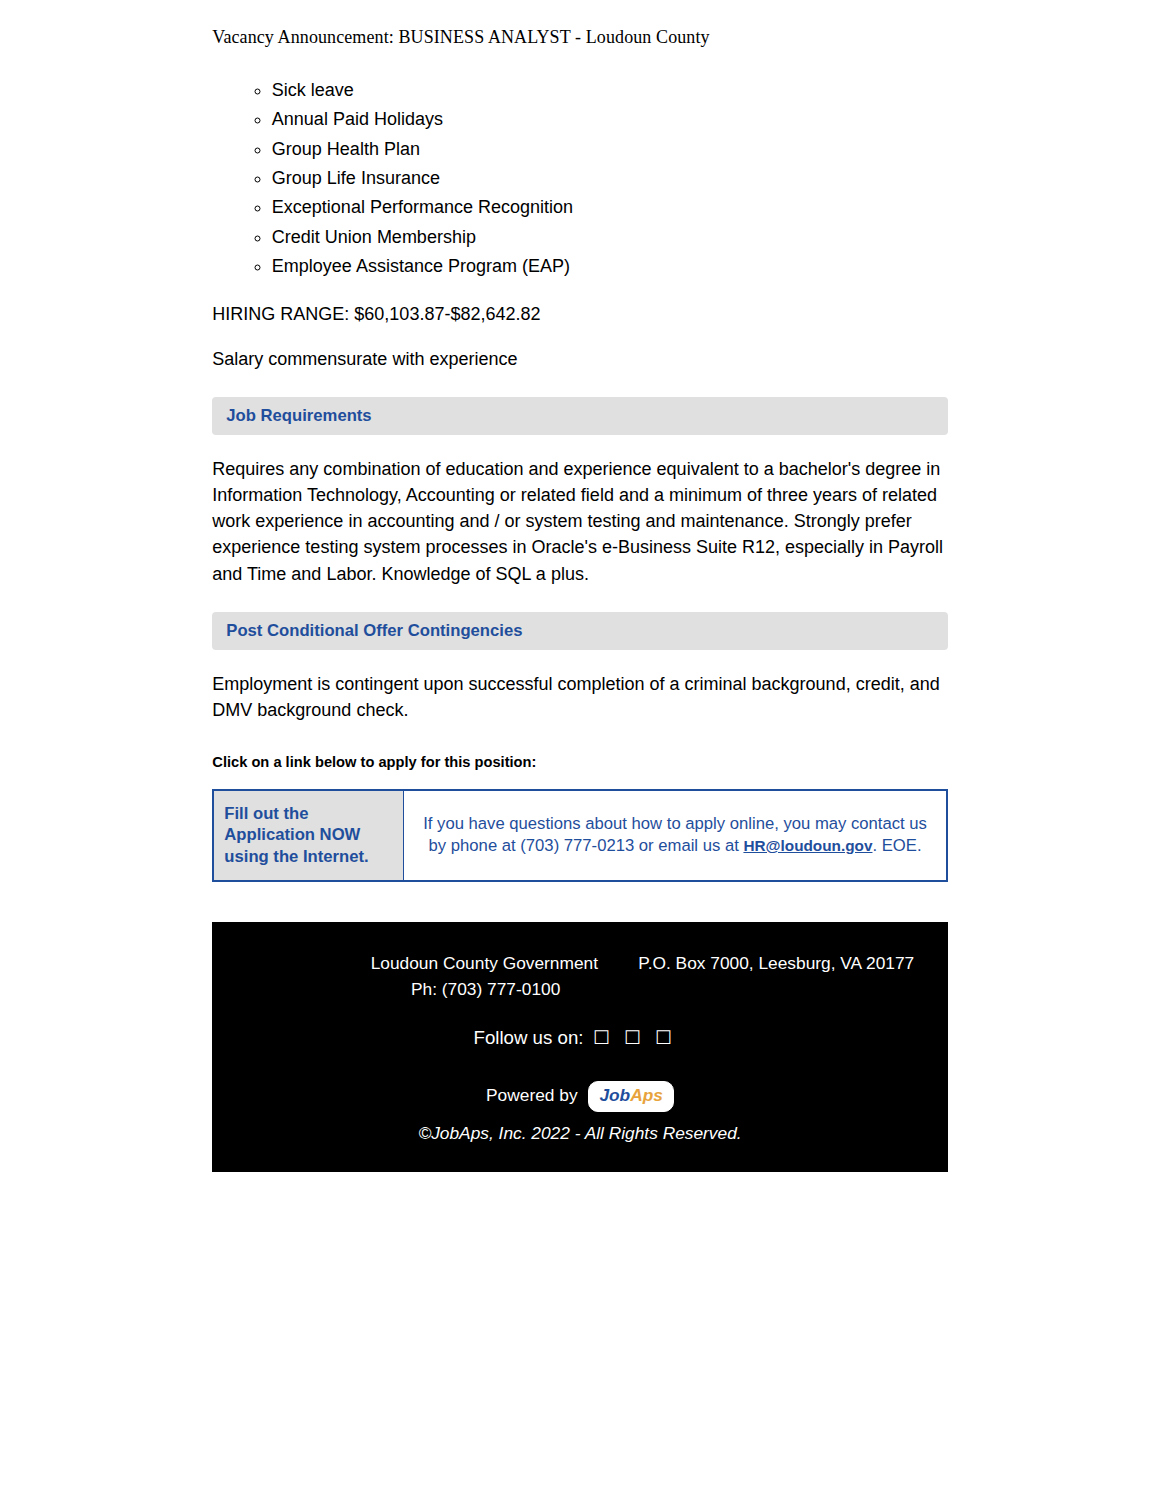Vacancy Announcement: BUSINESS ANALYST - Loudoun County
Sick leave
Annual Paid Holidays
Group Health Plan
Group Life Insurance
Exceptional Performance Recognition
Credit Union Membership
Employee Assistance Program (EAP)
HIRING RANGE: $60,103.87-$82,642.82
Salary commensurate with experience
Job Requirements
Requires any combination of education and experience equivalent to a bachelor's degree in Information Technology, Accounting or related field and a minimum of three years of related work experience in accounting and / or system testing and maintenance. Strongly prefer experience testing system processes in Oracle's e-Business Suite R12, especially in Payroll and Time and Labor. Knowledge of SQL a plus.
Post Conditional Offer Contingencies
Employment is contingent upon successful completion of a criminal background, credit, and DMV background check.
Click on a link below to apply for this position:
| Fill out the Application NOW using the Internet. | If you have questions about how to apply online, you may contact us by phone at (703) 777-0213 or email us at HR@loudoun.gov . EOE. |
Loudoun County Government P.O. Box 7000, Leesburg, VA 20177 Ph: (703) 777-0100
Follow us on:☐☐☐
Powered by JobAps
©JobAps, Inc. 2022 - All Rights Reserved.